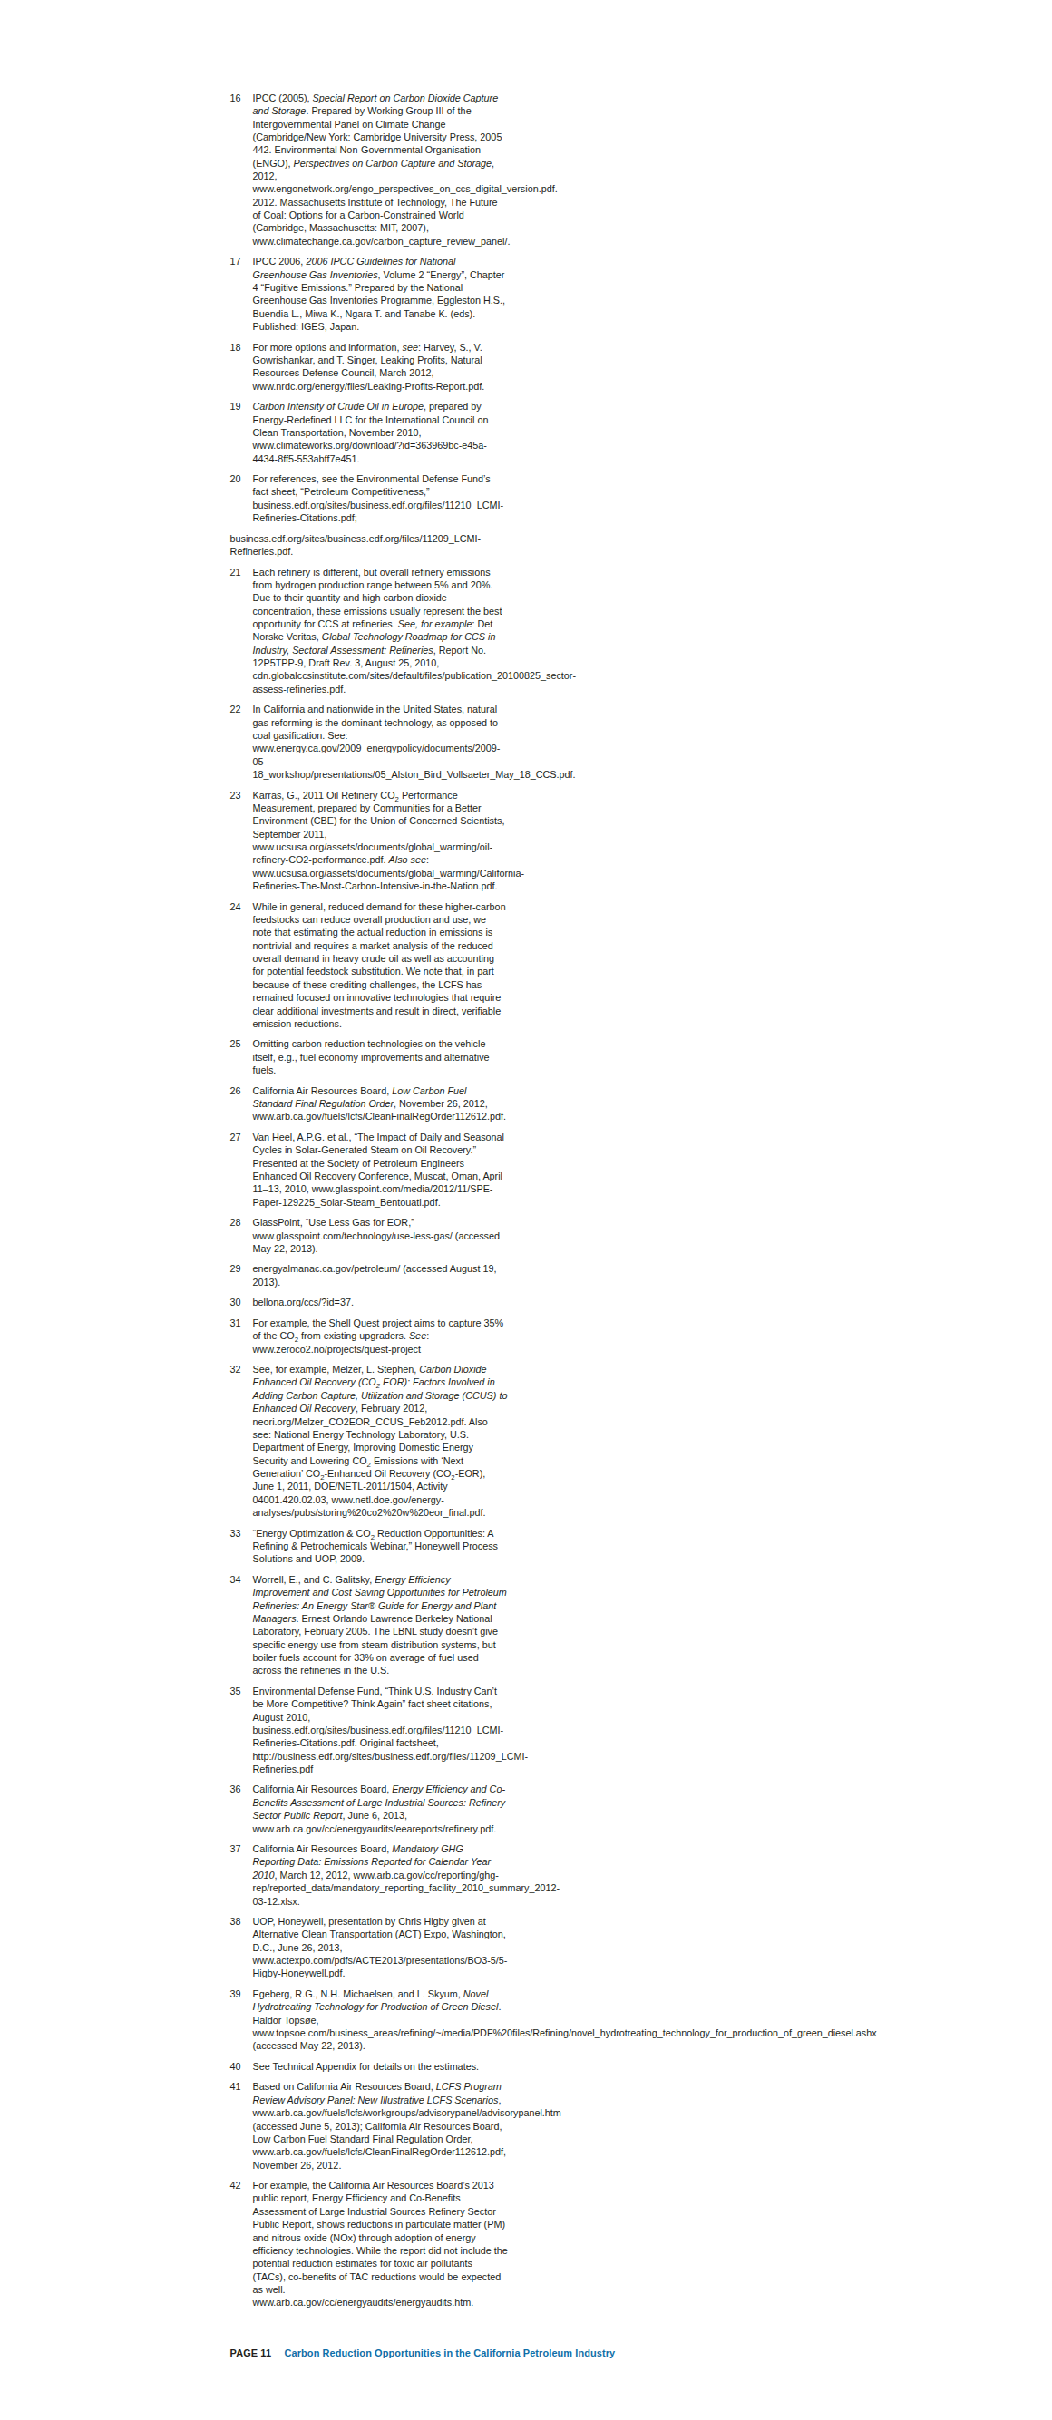16 IPCC (2005), Special Report on Carbon Dioxide Capture and Storage. Prepared by Working Group III of the Intergovernmental Panel on Climate Change (Cambridge/New York: Cambridge University Press, 2005 442. Environmental Non-Governmental Organisation (ENGO), Perspectives on Carbon Capture and Storage, 2012, www.engonetwork.org/engo_perspectives_on_ccs_digital_version.pdf. 2012. Massachusetts Institute of Technology, The Future of Coal: Options for a Carbon-Constrained World (Cambridge, Massachusetts: MIT, 2007), www.climatechange.ca.gov/carbon_capture_review_panel/.
17 IPCC 2006, 2006 IPCC Guidelines for National Greenhouse Gas Inventories, Volume 2 “Energy”, Chapter 4 “Fugitive Emissions.” Prepared by the National Greenhouse Gas Inventories Programme, Eggleston H.S., Buendia L., Miwa K., Ngara T. and Tanabe K. (eds). Published: IGES, Japan.
18 For more options and information, see: Harvey, S., V. Gowrishankar, and T. Singer, Leaking Profits, Natural Resources Defense Council, March 2012, www.nrdc.org/energy/files/Leaking-Profits-Report.pdf.
19 Carbon Intensity of Crude Oil in Europe, prepared by Energy-Redefined LLC for the International Council on Clean Transportation, November 2010, www.climateworks.org/download/?id=363969bc-e45a-4434-8ff5-553abff7e451.
20 For references, see the Environmental Defense Fund’s fact sheet, “Petroleum Competitiveness,” business.edf.org/sites/business.edf.org/files/11210_LCMI-Refineries-Citations.pdf;
business.edf.org/sites/business.edf.org/files/11209_LCMI-Refineries.pdf.
21 Each refinery is different, but overall refinery emissions from hydrogen production range between 5% and 20%. Due to their quantity and high carbon dioxide concentration, these emissions usually represent the best opportunity for CCS at refineries. See, for example: Det Norske Veritas, Global Technology Roadmap for CCS in Industry, Sectoral Assessment: Refineries, Report No. 12P5TPP-9, Draft Rev. 3, August 25, 2010, cdn.globalccsinstitute.com/sites/default/files/publication_20100825_sector-assess-refineries.pdf.
22 In California and nationwide in the United States, natural gas reforming is the dominant technology, as opposed to coal gasification. See: www.energy.ca.gov/2009_energypolicy/documents/2009-05-18_workshop/presentations/05_Alston_Bird_Vollsaeter_May_18_CCS.pdf.
23 Karras, G., 2011 Oil Refinery CO2 Performance Measurement, prepared by Communities for a Better Environment (CBE) for the Union of Concerned Scientists, September 2011, www.ucsusa.org/assets/documents/global_warming/oil-refinery-CO2-performance.pdf. Also see: www.ucsusa.org/assets/documents/global_warming/California-Refineries-The-Most-Carbon-Intensive-in-the-Nation.pdf.
24 While in general, reduced demand for these higher-carbon feedstocks can reduce overall production and use, we note that estimating the actual reduction in emissions is nontrivial and requires a market analysis of the reduced overall demand in heavy crude oil as well as accounting for potential feedstock substitution. We note that, in part because of these crediting challenges, the LCFS has remained focused on innovative technologies that require clear additional investments and result in direct, verifiable emission reductions.
25 Omitting carbon reduction technologies on the vehicle itself, e.g., fuel economy improvements and alternative fuels.
26 California Air Resources Board, Low Carbon Fuel Standard Final Regulation Order, November 26, 2012, www.arb.ca.gov/fuels/lcfs/CleanFinalRegOrder112612.pdf.
27 Van Heel, A.P.G. et al., “The Impact of Daily and Seasonal Cycles in Solar-Generated Steam on Oil Recovery.” Presented at the Society of Petroleum Engineers Enhanced Oil Recovery Conference, Muscat, Oman, April 11–13, 2010, www.glasspoint.com/media/2012/11/SPE-Paper-129225_Solar-Steam_Bentouati.pdf.
28 GlassPoint, “Use Less Gas for EOR,” www.glasspoint.com/technology/use-less-gas/ (accessed May 22, 2013).
29energyalmanac.ca.gov/petroleum/ (accessed August 19, 2013).
30bellona.org/ccs/?id=37.
31 For example, the Shell Quest project aims to capture 35% of the CO2 from existing upgraders. See: www.zeroco2.no/projects/quest-project
32 See, for example, Melzer, L. Stephen, Carbon Dioxide Enhanced Oil Recovery (CO2 EOR): Factors Involved in Adding Carbon Capture, Utilization and Storage (CCUS) to Enhanced Oil Recovery, February 2012, neori.org/Melzer_CO2EOR_CCUS_Feb2012.pdf. Also see: National Energy Technology Laboratory, U.S. Department of Energy, Improving Domestic Energy Security and Lowering CO2 Emissions with ‘Next Generation’ CO2-Enhanced Oil Recovery (CO2-EOR), June 1, 2011, DOE/NETL-2011/1504, Activity 04001.420.02.03, www.netl.doe.gov/energy-analyses/pubs/storing%20co2%20w%20eor_final.pdf.
33“Energy Optimization & CO2 Reduction Opportunities: A Refining & Petrochemicals Webinar,” Honeywell Process Solutions and UOP, 2009.
34 Worrell, E., and C. Galitsky, Energy Efficiency Improvement and Cost Saving Opportunities for Petroleum Refineries: An Energy Star® Guide for Energy and Plant Managers. Ernest Orlando Lawrence Berkeley National Laboratory, February 2005. The LBNL study doesn’t give specific energy use from steam distribution systems, but boiler fuels account for 33% on average of fuel used across the refineries in the U.S.
35 Environmental Defense Fund, “Think U.S. Industry Can’t be More Competitive? Think Again” fact sheet citations, August 2010, business.edf.org/sites/business.edf.org/files/11210_LCMI-Refineries-Citations.pdf. Original factsheet, http://business.edf.org/sites/business.edf.org/files/11209_LCMI-Refineries.pdf
36 California Air Resources Board, Energy Efficiency and Co-Benefits Assessment of Large Industrial Sources: Refinery Sector Public Report, June 6, 2013, www.arb.ca.gov/cc/energyaudits/eeareports/refinery.pdf.
37 California Air Resources Board, Mandatory GHG Reporting Data: Emissions Reported for Calendar Year 2010, March 12, 2012, www.arb.ca.gov/cc/reporting/ghg-rep/reported_data/mandatory_reporting_facility_2010_summary_2012-03-12.xlsx.
38 UOP, Honeywell, presentation by Chris Higby given at Alternative Clean Transportation (ACT) Expo, Washington, D.C., June 26, 2013, www.actexpo.com/pdfs/ACTE2013/presentations/BO3-5/5-Higby-Honeywell.pdf.
39 Egeberg, R.G., N.H. Michaelsen, and L. Skyum, Novel Hydrotreating Technology for Production of Green Diesel. Haldor Topsøe, www.topsoe.com/business_areas/refining/~/media/PDF%20files/Refining/novel_hydrotreating_technology_for_production_of_green_diesel.ashx (accessed May 22, 2013).
40 See Technical Appendix for details on the estimates.
41 Based on California Air Resources Board, LCFS Program Review Advisory Panel: New Illustrative LCFS Scenarios, www.arb.ca.gov/fuels/lcfs/workgroups/advisorypanel/advisorypanel.htm (accessed June 5, 2013); California Air Resources Board, Low Carbon Fuel Standard Final Regulation Order, www.arb.ca.gov/fuels/lcfs/CleanFinalRegOrder112612.pdf, November 26, 2012.
42 For example, the California Air Resources Board’s 2013 public report, Energy Efficiency and Co-Benefits Assessment of Large Industrial Sources Refinery Sector Public Report, shows reductions in particulate matter (PM) and nitrous oxide (NOx) through adoption of energy efficiency technologies. While the report did not include the potential reduction estimates for toxic air pollutants (TACs), co-benefits of TAC reductions would be expected as well. www.arb.ca.gov/cc/energyaudits/energyaudits.htm.
PAGE 11 Carbon Reduction Opportunities in the California Petroleum Industry